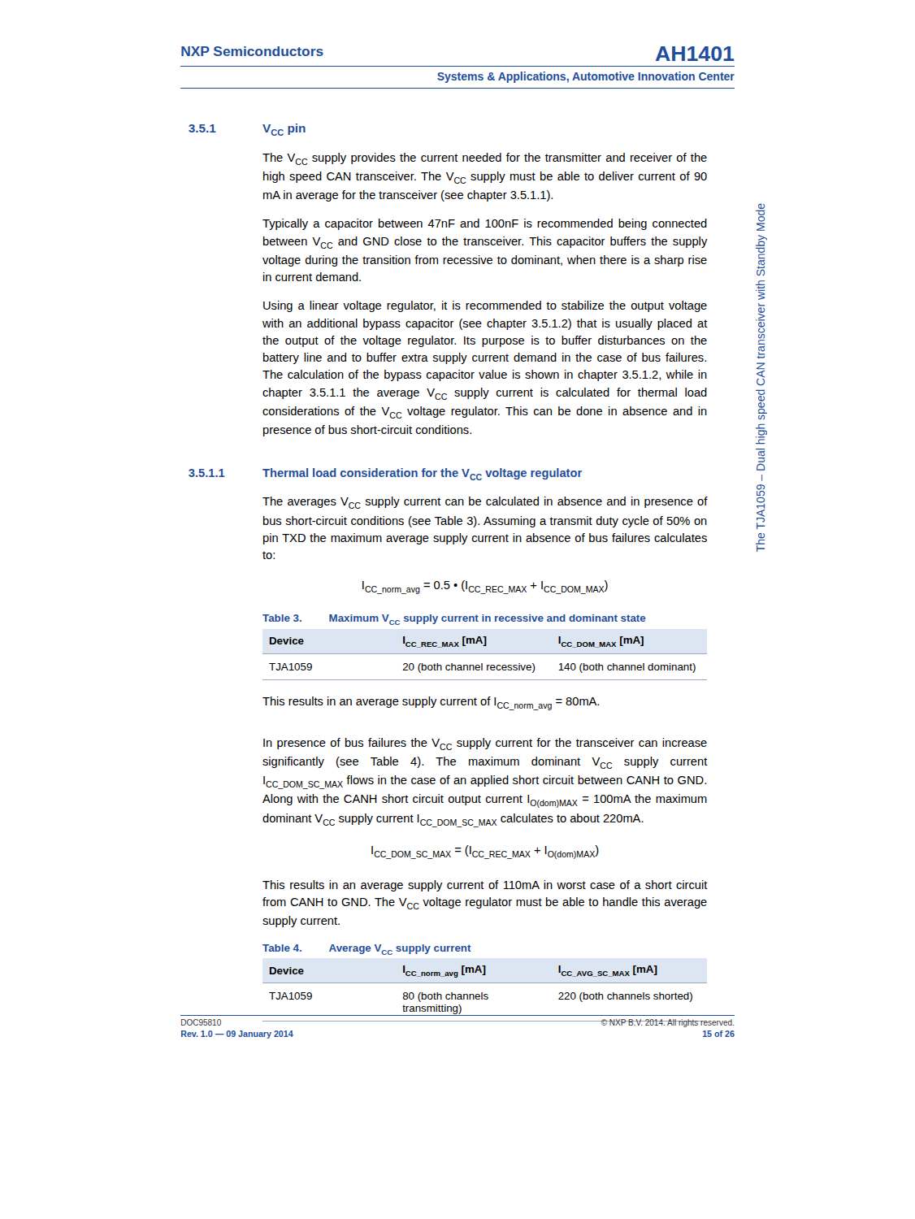NXP Semiconductors
AH1401
Systems & Applications, Automotive Innovation Center
The TJA1059 – Dual high speed CAN transceiver with Standby Mode
3.5.1 VCC pin
The VCC supply provides the current needed for the transmitter and receiver of the high speed CAN transceiver. The VCC supply must be able to deliver current of 90 mA in average for the transceiver (see chapter 3.5.1.1).
Typically a capacitor between 47nF and 100nF is recommended being connected between VCC and GND close to the transceiver. This capacitor buffers the supply voltage during the transition from recessive to dominant, when there is a sharp rise in current demand.
Using a linear voltage regulator, it is recommended to stabilize the output voltage with an additional bypass capacitor (see chapter 3.5.1.2) that is usually placed at the output of the voltage regulator. Its purpose is to buffer disturbances on the battery line and to buffer extra supply current demand in the case of bus failures. The calculation of the bypass capacitor value is shown in chapter 3.5.1.2, while in chapter 3.5.1.1 the average VCC supply current is calculated for thermal load considerations of the VCC voltage regulator. This can be done in absence and in presence of bus short-circuit conditions.
3.5.1.1 Thermal load consideration for the VCC voltage regulator
The averages VCC supply current can be calculated in absence and in presence of bus short-circuit conditions (see Table 3). Assuming a transmit duty cycle of 50% on pin TXD the maximum average supply current in absence of bus failures calculates to:
ICC_norm_avg = 0.5 • (ICC_REC_MAX + ICC_DOM_MAX)
Table 3. Maximum VCC supply current in recessive and dominant state
| Device | I CC_REC_MAX [mA] | I CC_DOM_MAX [mA] |
| --- | --- | --- |
| TJA1059 | 20 (both channel recessive) | 140 (both channel dominant) |
This results in an average supply current of ICC_norm_avg = 80mA.
In presence of bus failures the VCC supply current for the transceiver can increase significantly (see Table 4). The maximum dominant VCC supply current ICC_DOM_SC_MAX flows in the case of an applied short circuit between CANH to GND. Along with the CANH short circuit output current IO(dom)MAX = 100mA the maximum dominant VCC supply current ICC_DOM_SC_MAX calculates to about 220mA.
ICC_DOM_SC_MAX = (ICC_REC_MAX + IO(dom)MAX)
This results in an average supply current of 110mA in worst case of a short circuit from CANH to GND. The VCC voltage regulator must be able to handle this average supply current.
Table 4. Average VCC supply current
| Device | I CC_norm_avg [mA] | I CC_AVG_SC_MAX [mA] |
| --- | --- | --- |
| TJA1059 | 80 (both channels transmitting) | 220 (both channels shorted) |
DOC95810
© NXP B.V. 2014. All rights reserved.
Rev. 1.0 — 09 January 2014
15 of 26